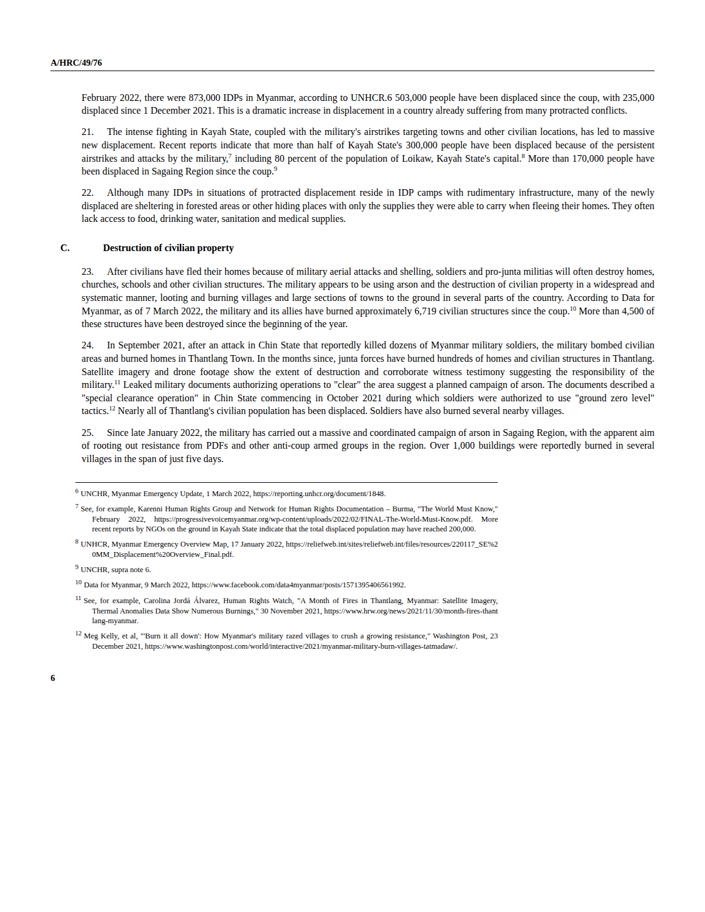A/HRC/49/76
February 2022, there were 873,000 IDPs in Myanmar, according to UNHCR.6 503,000 people have been displaced since the coup, with 235,000 displaced since 1 December 2021. This is a dramatic increase in displacement in a country already suffering from many protracted conflicts.
21. The intense fighting in Kayah State, coupled with the military's airstrikes targeting towns and other civilian locations, has led to massive new displacement. Recent reports indicate that more than half of Kayah State's 300,000 people have been displaced because of the persistent airstrikes and attacks by the military,7 including 80 percent of the population of Loikaw, Kayah State's capital.8 More than 170,000 people have been displaced in Sagaing Region since the coup.9
22. Although many IDPs in situations of protracted displacement reside in IDP camps with rudimentary infrastructure, many of the newly displaced are sheltering in forested areas or other hiding places with only the supplies they were able to carry when fleeing their homes. They often lack access to food, drinking water, sanitation and medical supplies.
C. Destruction of civilian property
23. After civilians have fled their homes because of military aerial attacks and shelling, soldiers and pro-junta militias will often destroy homes, churches, schools and other civilian structures. The military appears to be using arson and the destruction of civilian property in a widespread and systematic manner, looting and burning villages and large sections of towns to the ground in several parts of the country. According to Data for Myanmar, as of 7 March 2022, the military and its allies have burned approximately 6,719 civilian structures since the coup.10 More than 4,500 of these structures have been destroyed since the beginning of the year.
24. In September 2021, after an attack in Chin State that reportedly killed dozens of Myanmar military soldiers, the military bombed civilian areas and burned homes in Thantlang Town. In the months since, junta forces have burned hundreds of homes and civilian structures in Thantlang. Satellite imagery and drone footage show the extent of destruction and corroborate witness testimony suggesting the responsibility of the military.11 Leaked military documents authorizing operations to "clear" the area suggest a planned campaign of arson. The documents described a "special clearance operation" in Chin State commencing in October 2021 during which soldiers were authorized to use "ground zero level" tactics.12 Nearly all of Thantlang's civilian population has been displaced. Soldiers have also burned several nearby villages.
25. Since late January 2022, the military has carried out a massive and coordinated campaign of arson in Sagaing Region, with the apparent aim of rooting out resistance from PDFs and other anti-coup armed groups in the region. Over 1,000 buildings were reportedly burned in several villages in the span of just five days.
6 UNCHR, Myanmar Emergency Update, 1 March 2022, https://reporting.unhcr.org/document/1848.
7 See, for example, Karenni Human Rights Group and Network for Human Rights Documentation – Burma, "The World Must Know," February 2022, https://progressivevoicemyanmar.org/wp-content/uploads/2022/02/FINAL-The-World-Must-Know.pdf. More recent reports by NGOs on the ground in Kayah State indicate that the total displaced population may have reached 200,000.
8 UNHCR, Myanmar Emergency Overview Map, 17 January 2022, https://reliefweb.int/sites/reliefweb.int/files/resources/220117_SE%20MM_Displacement%20Overview_Final.pdf.
9 UNCHR, supra note 6.
10 Data for Myanmar, 9 March 2022, https://www.facebook.com/data4myanmar/posts/1571395406561992.
11 See, for example, Carolina Jordá Álvarez, Human Rights Watch, "A Month of Fires in Thantlang, Myanmar: Satellite Imagery, Thermal Anomalies Data Show Numerous Burnings," 30 November 2021, https://www.hrw.org/news/2021/11/30/month-fires-thantlang-myanmar.
12 Meg Kelly, et al, "'Burn it all down': How Myanmar's military razed villages to crush a growing resistance," Washington Post, 23 December 2021, https://www.washingtonpost.com/world/interactive/2021/myanmar-military-burn-villages-tatmadaw/.
6